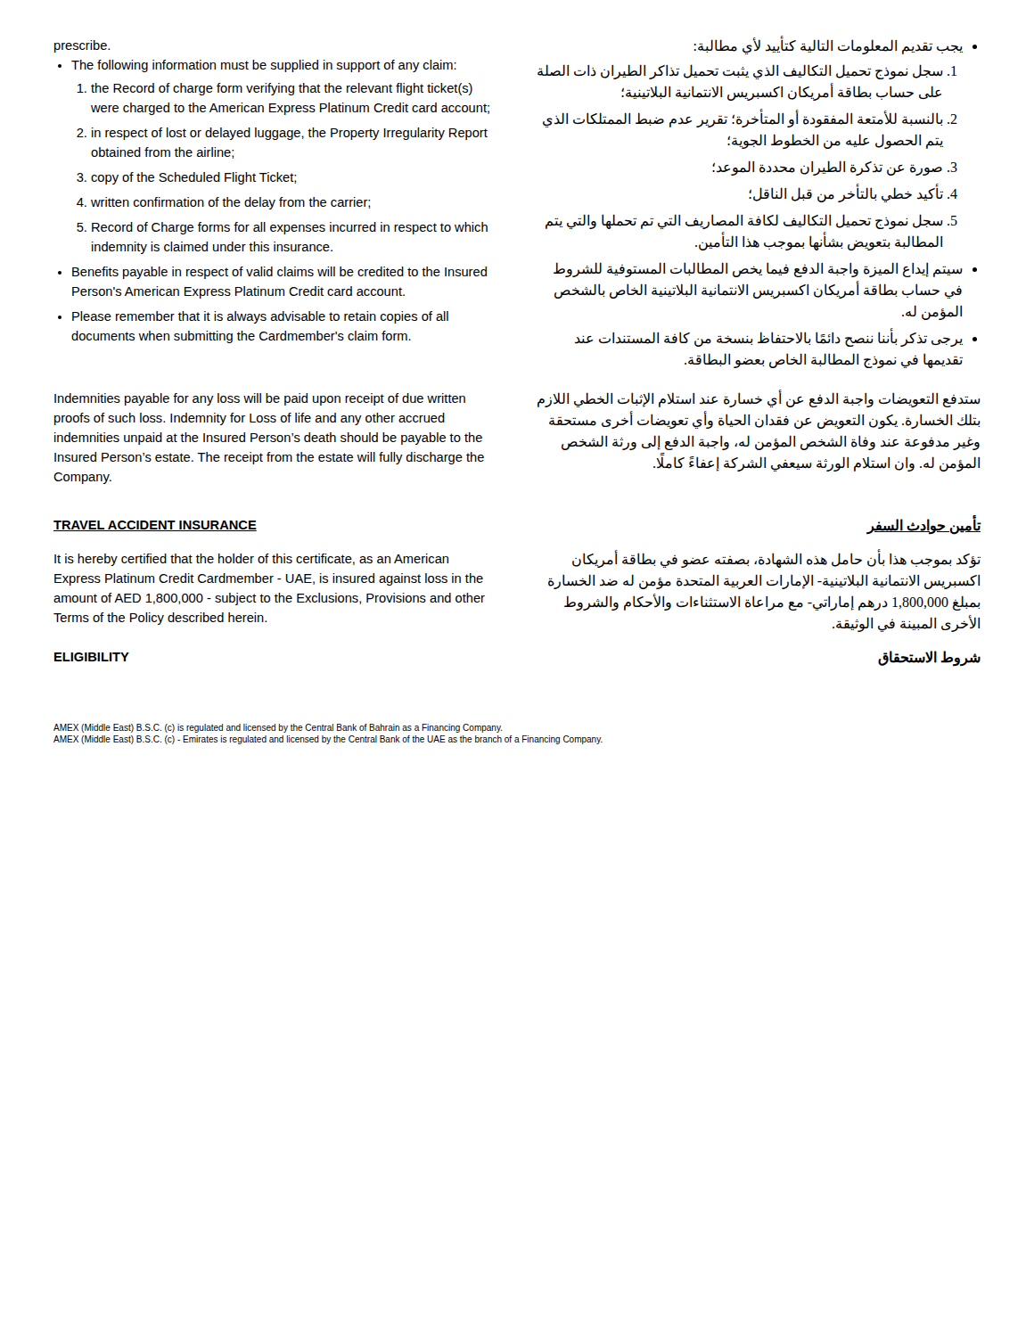prescribe.
The following information must be supplied in support of any claim:
the Record of charge form verifying that the relevant flight ticket(s) were charged to the American Express Platinum Credit card account;
in respect of lost or delayed luggage, the Property Irregularity Report obtained from the airline;
copy of the Scheduled Flight Ticket;
written confirmation of the delay from the carrier;
Record of Charge forms for all expenses incurred in respect to which indemnity is claimed under this insurance.
Benefits payable in respect of valid claims will be credited to the Insured Person's American Express Platinum Credit card account.
Please remember that it is always advisable to retain copies of all documents when submitting the Cardmember's claim form.
يجب تقديم المعلومات التالية كتأييد لأي مطالبة:
سجل نموذج تحميل التكاليف الذي يثبت تحميل تذاكر الطيران ذات الصلة على حساب بطاقة أمريكان اكسبريس الانتمانية البلاتينية؛
بالنسبة للأمتعة المفقودة أو المتأخرة؛ تقرير عدم ضبط الممتلكات الذي يتم الحصول عليه من الخطوط الجوية؛
صورة عن تذكرة الطيران محددة الموعد؛
تأكيد خطي بالتأخر من قبل الناقل؛
سجل نموذج تحميل التكاليف لكافة المصاريف التي تم تحملها والتي يتم المطالبة بتعويض بشأنها بموجب هذا التأمين.
سيتم إيداع الميزة واجبة الدفع فيما يخص المطالبات المستوفية للشروط في حساب بطاقة أمريكان اكسبريس الانتمانية البلاتينية الخاص بالشخص المؤمن له.
يرجى تذكر بأننا ننصح دائمًا بالاحتفاظ بنسخة من كافة المستندات عند تقديمها في نموذج المطالبة الخاص بعضو البطاقة.
Indemnities payable for any loss will be paid upon receipt of due written proofs of such loss. Indemnity for Loss of life and any other accrued indemnities unpaid at the Insured Person’s death should be payable to the Insured Person’s estate. The receipt from the estate will fully discharge the Company.
ستدفع التعويضات واجبة الدفع عن أي خسارة عند استلام الإثبات الخطي اللازم بتلك الخسارة. يكون التعويض عن فقدان الحياة وأي تعويضات أخرى مستحقة وغير مدفوعة عند وفاة الشخص المؤمن له، واجبة الدفع إلى ورثة الشخص المؤمن له. وان استلام الورثة سيعفي الشركة إعفاءً كاملًا.
TRAVEL ACCIDENT INSURANCE
تأمين حوادث السفر
It is hereby certified that the holder of this certificate, as an American Express Platinum Credit Cardmember - UAE, is insured against loss in the amount of AED 1,800,000 - subject to the Exclusions, Provisions and other Terms of the Policy described herein.
تؤكد بموجب هذا بأن حامل هذه الشهادة، بصفته عضو في بطاقة أمريكان اكسبريس الانتمانية البلاتينية- الإمارات العربية المتحدة مؤمن له ضد الخسارة بمبلغ 1,800,000 درهم إماراتي- مع مراعاة الاستثناءات والأحكام والشروط الأخرى المبينة في الوثيقة.
ELIGIBILITY
شروط الاستحقاق
AMEX (Middle East) B.S.C. (c) is regulated and licensed by the Central Bank of Bahrain as a Financing Company.
AMEX (Middle East) B.S.C. (c) - Emirates is regulated and licensed by the Central Bank of the UAE as the branch of a Financing Company.